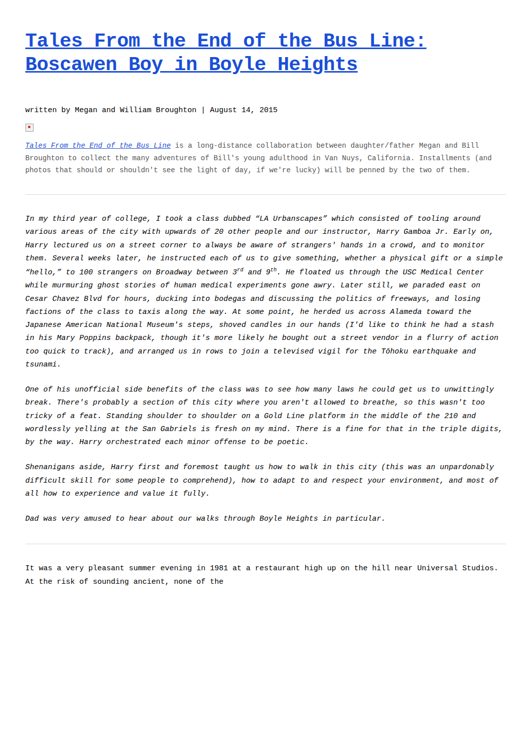Tales From the End of the Bus Line: Boscawen Boy in Boyle Heights
written by Megan and William Broughton | August 14, 2015
✖
Tales From the End of the Bus Line is a long-distance collaboration between daughter/father Megan and Bill Broughton to collect the many adventures of Bill's young adulthood in Van Nuys, California. Installments (and photos that should or shouldn't see the light of day, if we're lucky) will be penned by the two of them.
In my third year of college, I took a class dubbed “LA Urbanscapes” which consisted of tooling around various areas of the city with upwards of 20 other people and our instructor, Harry Gamboa Jr. Early on, Harry lectured us on a street corner to always be aware of strangers' hands in a crowd, and to monitor them. Several weeks later, he instructed each of us to give something, whether a physical gift or a simple “hello,” to 100 strangers on Broadway between 3rd and 9th. He floated us through the USC Medical Center while murmuring ghost stories of human medical experiments gone awry. Later still, we paraded east on Cesar Chavez Blvd for hours, ducking into bodegas and discussing the politics of freeways, and losing factions of the class to taxis along the way. At some point, he herded us across Alameda toward the Japanese American National Museum's steps, shoved candles in our hands (I'd like to think he had a stash in his Mary Poppins backpack, though it's more likely he bought out a street vendor in a flurry of action too quick to track), and arranged us in rows to join a televised vigil for the Tōhoku earthquake and tsunami.
One of his unofficial side benefits of the class was to see how many laws he could get us to unwittingly break. There's probably a section of this city where you aren't allowed to breathe, so this wasn't too tricky of a feat. Standing shoulder to shoulder on a Gold Line platform in the middle of the 210 and wordlessly yelling at the San Gabriels is fresh on my mind. There is a fine for that in the triple digits, by the way. Harry orchestrated each minor offense to be poetic.
Shenanigans aside, Harry first and foremost taught us how to walk in this city (this was an unpardonably difficult skill for some people to comprehend), how to adapt to and respect your environment, and most of all how to experience and value it fully.
Dad was very amused to hear about our walks through Boyle Heights in particular.
It was a very pleasant summer evening in 1981 at a restaurant high up on the hill near Universal Studios. At the risk of sounding ancient, none of the